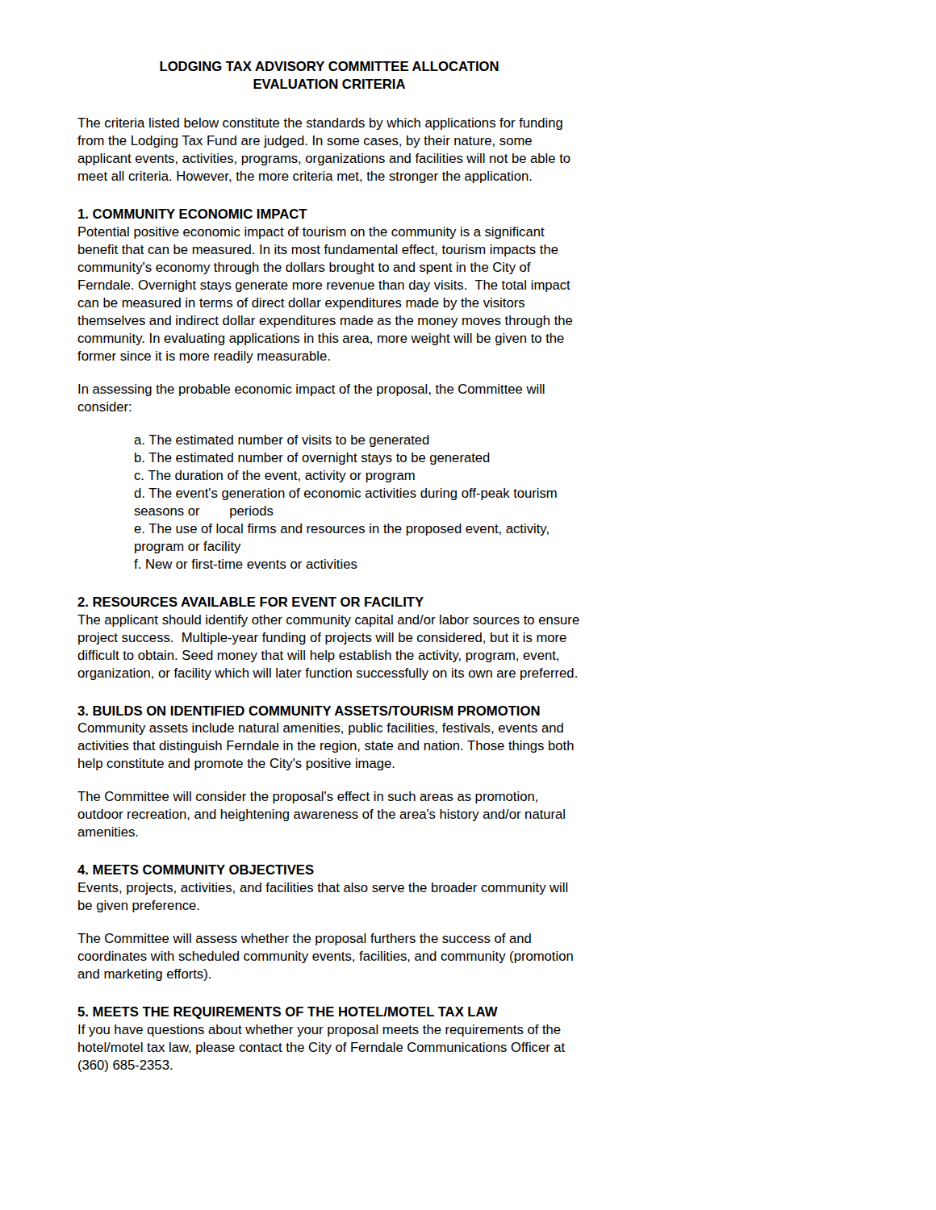LODGING TAX ADVISORY COMMITTEE ALLOCATION
EVALUATION CRITERIA
The criteria listed below constitute the standards by which applications for funding from the Lodging Tax Fund are judged. In some cases, by their nature, some applicant events, activities, programs, organizations and facilities will not be able to meet all criteria. However, the more criteria met, the stronger the application.
1. COMMUNITY ECONOMIC IMPACT
Potential positive economic impact of tourism on the community is a significant benefit that can be measured. In its most fundamental effect, tourism impacts the community's economy through the dollars brought to and spent in the City of Ferndale. Overnight stays generate more revenue than day visits. The total impact can be measured in terms of direct dollar expenditures made by the visitors themselves and indirect dollar expenditures made as the money moves through the community. In evaluating applications in this area, more weight will be given to the former since it is more readily measurable.
In assessing the probable economic impact of the proposal, the Committee will consider:
a. The estimated number of visits to be generated
b. The estimated number of overnight stays to be generated
c. The duration of the event, activity or program
d. The event's generation of economic activities during off-peak tourism seasons or periods
e. The use of local firms and resources in the proposed event, activity, program or facility
f. New or first-time events or activities
2. RESOURCES AVAILABLE FOR EVENT OR FACILITY
The applicant should identify other community capital and/or labor sources to ensure project success. Multiple-year funding of projects will be considered, but it is more difficult to obtain. Seed money that will help establish the activity, program, event, organization, or facility which will later function successfully on its own are preferred.
3. BUILDS ON IDENTIFIED COMMUNITY ASSETS/TOURISM PROMOTION
Community assets include natural amenities, public facilities, festivals, events and activities that distinguish Ferndale in the region, state and nation. Those things both help constitute and promote the City's positive image.
The Committee will consider the proposal's effect in such areas as promotion, outdoor recreation, and heightening awareness of the area's history and/or natural amenities.
4. MEETS COMMUNITY OBJECTIVES
Events, projects, activities, and facilities that also serve the broader community will be given preference.
The Committee will assess whether the proposal furthers the success of and coordinates with scheduled community events, facilities, and community (promotion and marketing efforts).
5. MEETS THE REQUIREMENTS OF THE HOTEL/MOTEL TAX LAW
If you have questions about whether your proposal meets the requirements of the hotel/motel tax law, please contact the City of Ferndale Communications Officer at (360) 685-2353.